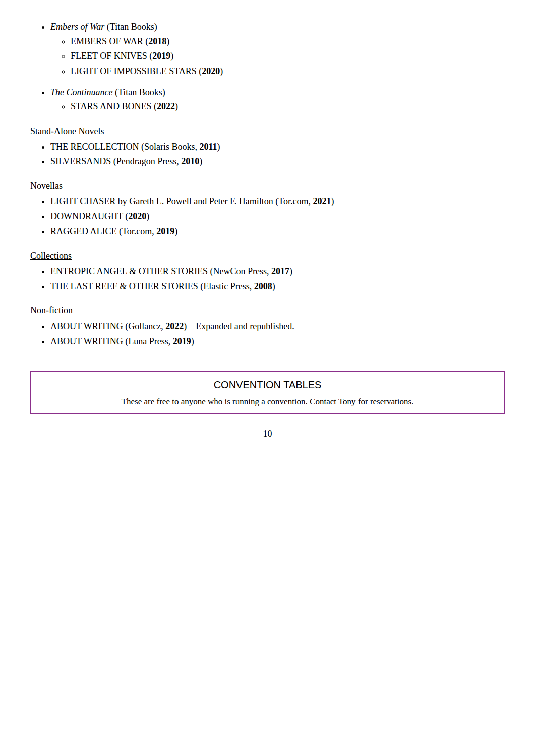Embers of War (Titan Books)
EMBERS OF WAR (2018)
FLEET OF KNIVES (2019)
LIGHT OF IMPOSSIBLE STARS (2020)
The Continuance (Titan Books)
STARS AND BONES (2022)
Stand-Alone Novels
THE RECOLLECTION (Solaris Books, 2011)
SILVERSANDS (Pendragon Press, 2010)
Novellas
LIGHT CHASER by Gareth L. Powell and Peter F. Hamilton (Tor.com, 2021)
DOWNDRAUGHT (2020)
RAGGED ALICE (Tor.com, 2019)
Collections
ENTROPIC ANGEL & OTHER STORIES (NewCon Press, 2017)
THE LAST REEF & OTHER STORIES (Elastic Press, 2008)
Non-fiction
ABOUT WRITING (Gollancz, 2022) – Expanded and republished.
ABOUT WRITING (Luna Press, 2019)
CONVENTION TABLES
These are free to anyone who is running a convention. Contact Tony for reservations.
10